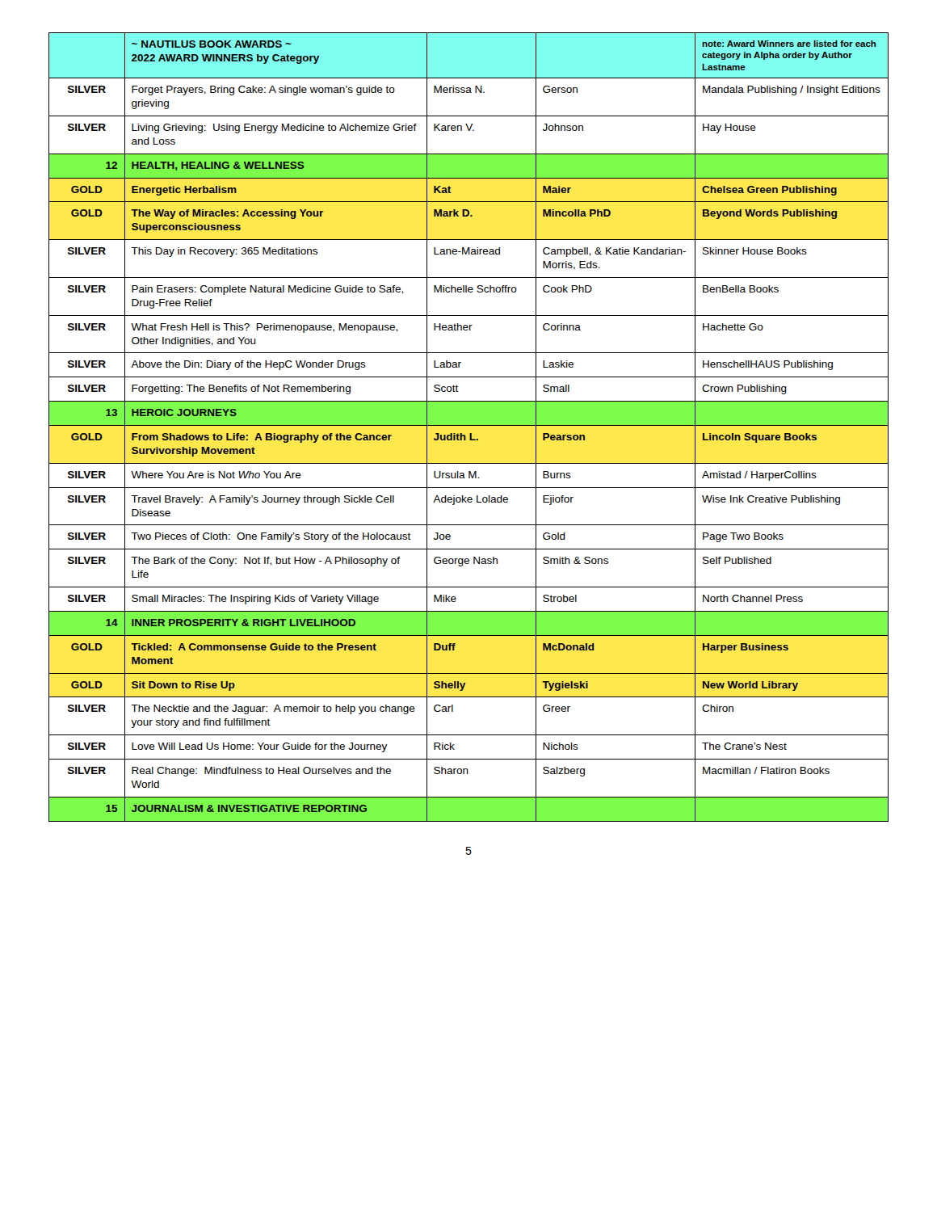| | ~ NAUTILUS BOOK AWARDS ~ 2022 AWARD WINNERS by Category | | | note: Award Winners are listed for each category in Alpha order by Author Lastname |
| SILVER | Forget Prayers, Bring Cake: A single woman’s guide to grieving | Merissa N. | Gerson | Mandala Publishing / Insight Editions |
| SILVER | Living Grieving: Using Energy Medicine to Alchemize Grief and Loss | Karen V. | Johnson | Hay House |
| 12 | HEALTH, HEALING & WELLNESS | | | |
| GOLD | Energetic Herbalism | Kat | Maier | Chelsea Green Publishing |
| GOLD | The Way of Miracles: Accessing Your Superconsciousness | Mark D. | Mincolla PhD | Beyond Words Publishing |
| SILVER | This Day in Recovery: 365 Meditations | Lane-Mairead | Campbell, & Katie Kandarian-Morris, Eds. | Skinner House Books |
| SILVER | Pain Erasers: Complete Natural Medicine Guide to Safe, Drug-Free Relief | Michelle Schoffro | Cook PhD | BenBella Books |
| SILVER | What Fresh Hell is This? Perimenopause, Menopause, Other Indignities, and You | Heather | Corinna | Hachette Go |
| SILVER | Above the Din: Diary of the HepC Wonder Drugs | Labar | Laskie | HenschellHAUS Publishing |
| SILVER | Forgetting: The Benefits of Not Remembering | Scott | Small | Crown Publishing |
| 13 | HEROIC JOURNEYS | | | |
| GOLD | From Shadows to Life: A Biography of the Cancer Survivorship Movement | Judith L. | Pearson | Lincoln Square Books |
| SILVER | Where You Are is Not Who You Are | Ursula M. | Burns | Amistad / HarperCollins |
| SILVER | Travel Bravely: A Family’s Journey through Sickle Cell Disease | Adejoke Lolade | Ejiofor | Wise Ink Creative Publishing |
| SILVER | Two Pieces of Cloth: One Family’s Story of the Holocaust | Joe | Gold | Page Two Books |
| SILVER | The Bark of the Cony: Not If, but How - A Philosophy of Life | George Nash | Smith & Sons | Self Published |
| SILVER | Small Miracles: The Inspiring Kids of Variety Village | Mike | Strobel | North Channel Press |
| 14 | INNER PROSPERITY & RIGHT LIVELIHOOD | | | |
| GOLD | Tickled: A Commonsense Guide to the Present Moment | Duff | McDonald | Harper Business |
| GOLD | Sit Down to Rise Up | Shelly | Tygielski | New World Library |
| SILVER | The Necktie and the Jaguar: A memoir to help you change your story and find fulfillment | Carl | Greer | Chiron |
| SILVER | Love Will Lead Us Home: Your Guide for the Journey | Rick | Nichols | The Crane’s Nest |
| SILVER | Real Change: Mindfulness to Heal Ourselves and the World | Sharon | Salzberg | Macmillan / Flatiron Books |
| 15 | JOURNALISM & INVESTIGATIVE REPORTING | | | |
5